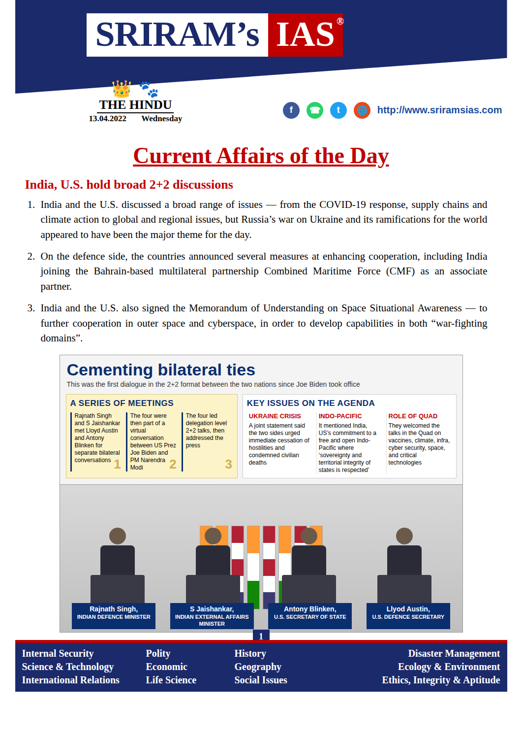SRIRAM’s
IAS®
👑 🐾
THE HINDU
13.04.2022 Wednesday
f ☎ t 🌐 http://www.sriramsias.com
Current Affairs of the Day
India, U.S. hold broad 2+2 discussions
India and the U.S. discussed a broad range of issues — from the COVID-19 response, supply chains and climate action to global and regional issues, but Russia’s war on Ukraine and its ramifications for the world appeared to have been the major theme for the day.
On the defence side, the countries announced several measures at enhancing cooperation, including India joining the Bahrain-based multilateral partnership Combined Maritime Force (CMF) as an associate partner.
India and the U.S. also signed the Memorandum of Understanding on Space Situational Awareness — to further cooperation in outer space and cyberspace, in order to develop capabilities in both “war-fighting domains”.
Cementing bilateral ties
This was the first dialogue in the 2+2 format between the two nations since Joe Biden took office
A SERIES OF MEETINGS
Rajnath Singh and S Jaishankar met Lloyd Austin and Antony Blinken for separate bilateral conversations 1
The four were then part of a virtual conversation between US Prez Joe Biden and PM Narendra Modi 2
The four led delegation level 2+2 talks, then addressed the press 3
KEY ISSUES ON THE AGENDA
Ukraine crisis
A joint statement said the two sides urged immediate cessation of hostilities and condemned civilian deaths
Indo-Pacific
It mentioned India, US’s commitment to a free and open Indo-Pacific where ‘sovereignty and territorial integrity of states is respected’
Role of Quad
They welcomed the talks in the Quad on vaccines, climate, infra, cyber security, space, and critical technologies
Rajnath Singh, INDIAN DEFENCE MINISTER
S Jaishankar, INDIAN EXTERNAL AFFAIRS MINISTER
Antony Blinken, U.S. SECRETARY OF STATE
Llyod Austin, U.S. DEFENCE SECRETARY
1
| Internal Security | Polity | History | Disaster Management |
| Science & Technology | Economic | Geography | Ecology & Environment |
| International Relations | Life Science | Social Issues | Ethics, Integrity & Aptitude |